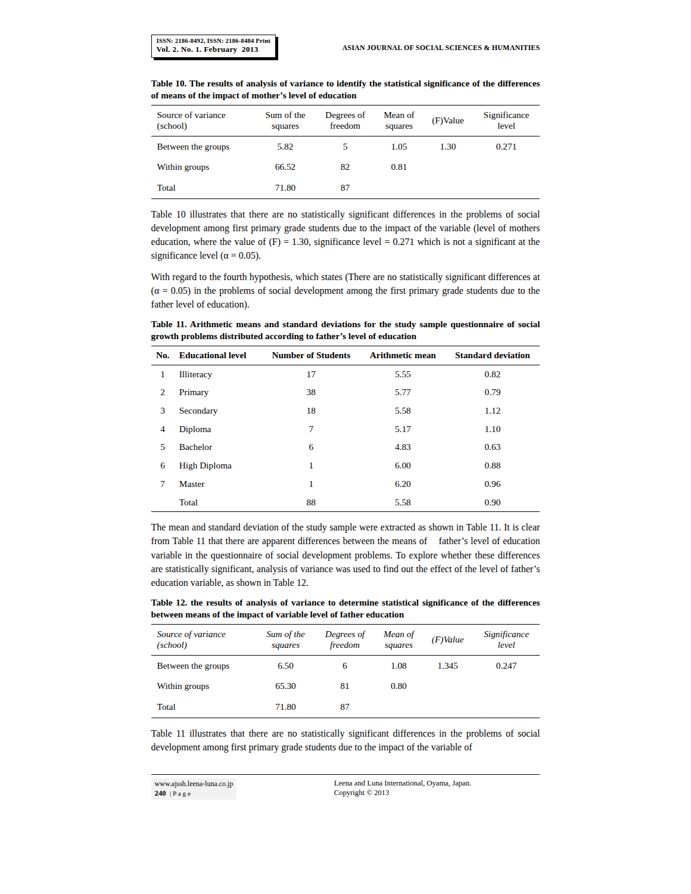ISSN: 2186-8492, ISSN: 2186-8484 Print
Vol. 2. No. 1. February 2013
Asian Journal of Social Sciences & Humanities
Table 10. The results of analysis of variance to identify the statistical significance of the differences of means of the impact of mother’s level of education
| Source of variance (school) | Sum of the squares | Degrees of freedom | Mean of squares | (F)Value | Significance level |
| --- | --- | --- | --- | --- | --- |
| Between the groups | 5.82 | 5 | 1.05 | 1.30 | 0.271 |
| Within groups | 66.52 | 82 | 0.81 | | |
| Total | 71.80 | 87 | | | |
Table 10 illustrates that there are no statistically significant differences in the problems of social development among first primary grade students due to the impact of the variable (level of mothers education, where the value of (F) = 1.30, significance level = 0.271 which is not a significant at the significance level (α = 0.05).
With regard to the fourth hypothesis, which states (There are no statistically significant differences at (α = 0.05) in the problems of social development among the first primary grade students due to the father level of education).
Table 11. Arithmetic means and standard deviations for the study sample questionnaire of social growth problems distributed according to father’s level of education
| No. | Educational level | Number of Students | Arithmetic mean | Standard deviation |
| --- | --- | --- | --- | --- |
| 1 | Illiteracy | 17 | 5.55 | 0.82 |
| 2 | Primary | 38 | 5.77 | 0.79 |
| 3 | Secondary | 18 | 5.58 | 1.12 |
| 4 | Diploma | 7 | 5.17 | 1.10 |
| 5 | Bachelor | 6 | 4.83 | 0.63 |
| 6 | High Diploma | 1 | 6.00 | 0.88 |
| 7 | Master | 1 | 6.20 | 0.96 |
| | Total | 88 | 5.58 | 0.90 |
The mean and standard deviation of the study sample were extracted as shown in Table 11. It is clear from Table 11 that there are apparent differences between the means of father’s level of education variable in the questionnaire of social development problems. To explore whether these differences are statistically significant, analysis of variance was used to find out the effect of the level of father’s education variable, as shown in Table 12.
Table 12. the results of analysis of variance to determine statistical significance of the differences between means of the impact of variable level of father education
| Source of variance (school) | Sum of the squares | Degrees of freedom | Mean of squares | (F)Value | Significance level |
| --- | --- | --- | --- | --- | --- |
| Between the groups | 6.50 | 6 | 1.08 | 1.345 | 0.247 |
| Within groups | 65.30 | 81 | 0.80 | | |
| Total | 71.80 | 87 | | | |
Table 11 illustrates that there are no statistically significant differences in the problems of social development among first primary grade students due to the impact of the variable of
www.ajssh.leena-luna.co.jp
240 | P a g e
Leena and Luna International, Oyama, Japan.
Copyright © 2013